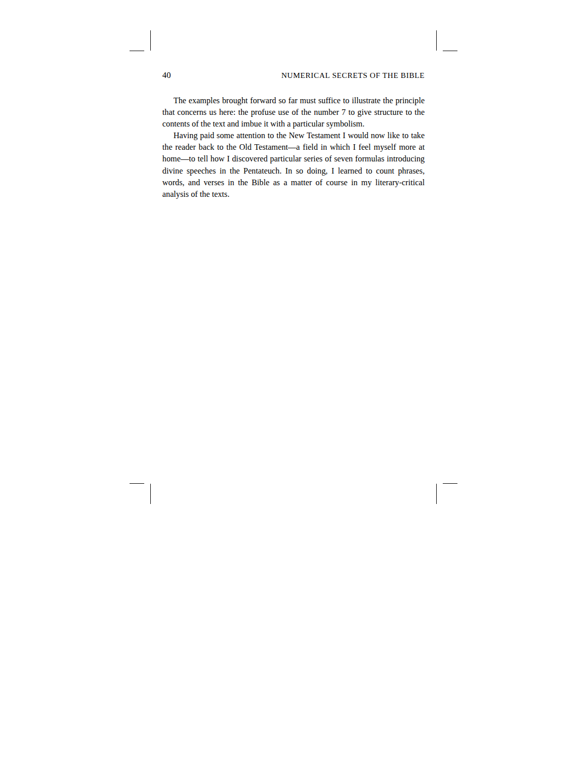40 Numerical Secrets of the Bible
The examples brought forward so far must suffice to illustrate the principle that concerns us here: the profuse use of the number 7 to give structure to the contents of the text and imbue it with a particular symbolism.
Having paid some attention to the New Testament I would now like to take the reader back to the Old Testament—a field in which I feel myself more at home—to tell how I discovered particular series of seven formulas introducing divine speeches in the Pentateuch. In so doing, I learned to count phrases, words, and verses in the Bible as a matter of course in my literary-critical analysis of the texts.